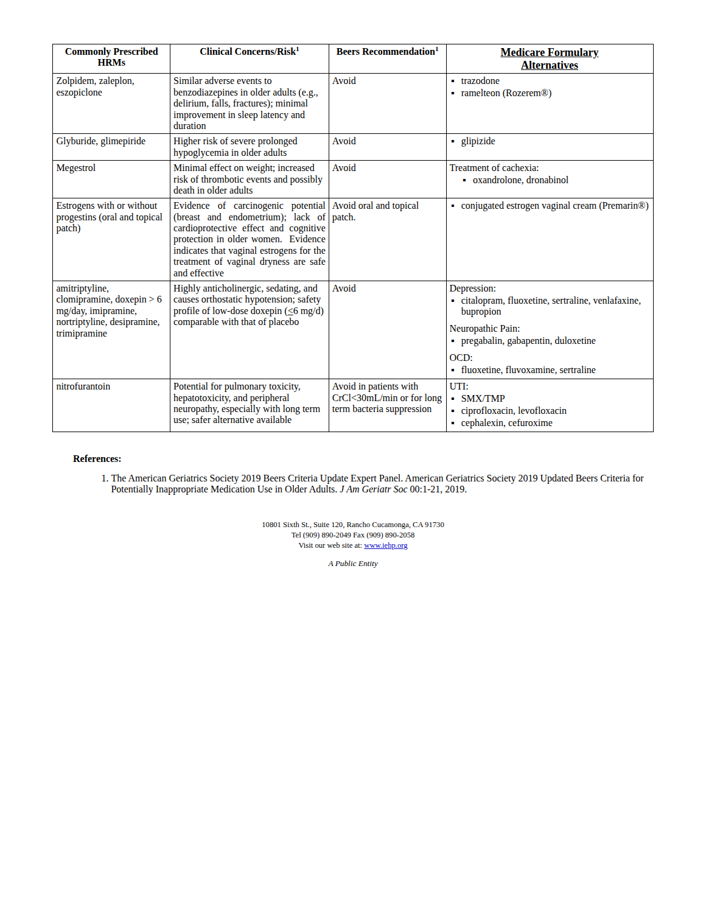| Commonly Prescribed HRMs | Clinical Concerns/Risk 1 | Beers Recommendation 1 | Medicare Formulary Alternatives |
| --- | --- | --- | --- |
| Zolpidem, zaleplon, eszopiclone | Similar adverse events to benzodiazepines in older adults (e.g., delirium, falls, fractures); minimal improvement in sleep latency and duration | Avoid | trazodone ramelteon (Rozerem®) |
| Glyburide, glimepiride | Higher risk of severe prolonged hypoglycemia in older adults | Avoid | glipizide |
| Megestrol | Minimal effect on weight; increased risk of thrombotic events and possibly death in older adults | Avoid | Treatment of cachexia: oxandrolone, dronabinol |
| Estrogens with or without progestins (oral and topical patch) | Evidence of carcinogenic potential (breast and endometrium); lack of cardioprotective effect and cognitive protection in older women. Evidence indicates that vaginal estrogens for the treatment of vaginal dryness are safe and effective | Avoid oral and topical patch. | conjugated estrogen vaginal cream (Premarin®) |
| amitriptyline, clomipramine, doxepin > 6 mg/day, imipramine, nortriptyline, desipramine, trimipramine | Highly anticholinergic, sedating, and causes orthostatic hypotension; safety profile of low-dose doxepin ( < 6 mg/d) comparable with that of placebo | Avoid | Depression: citalopram, fluoxetine, sertraline, venlafaxine, bupropion Neuropathic Pain: pregabalin, gabapentin, duloxetine OCD: fluoxetine, fluvoxamine, sertraline |
| nitrofurantoin | Potential for pulmonary toxicity, hepatotoxicity, and peripheral neuropathy, especially with long term use; safer alternative available | Avoid in patients with CrCl<30mL/min or for long term bacteria suppression | UTI: SMX/TMP ciprofloxacin, levofloxacin cephalexin, cefuroxime |
References:
The American Geriatrics Society 2019 Beers Criteria Update Expert Panel. American Geriatrics Society 2019 Updated Beers Criteria for Potentially Inappropriate Medication Use in Older Adults. J Am Geriatr Soc 00:1-21, 2019.
10801 Sixth St., Suite 120, Rancho Cucamonga, CA 91730
Tel (909) 890-2049 Fax (909) 890-2058
Visit our web site at: www.iehp.org
A Public Entity